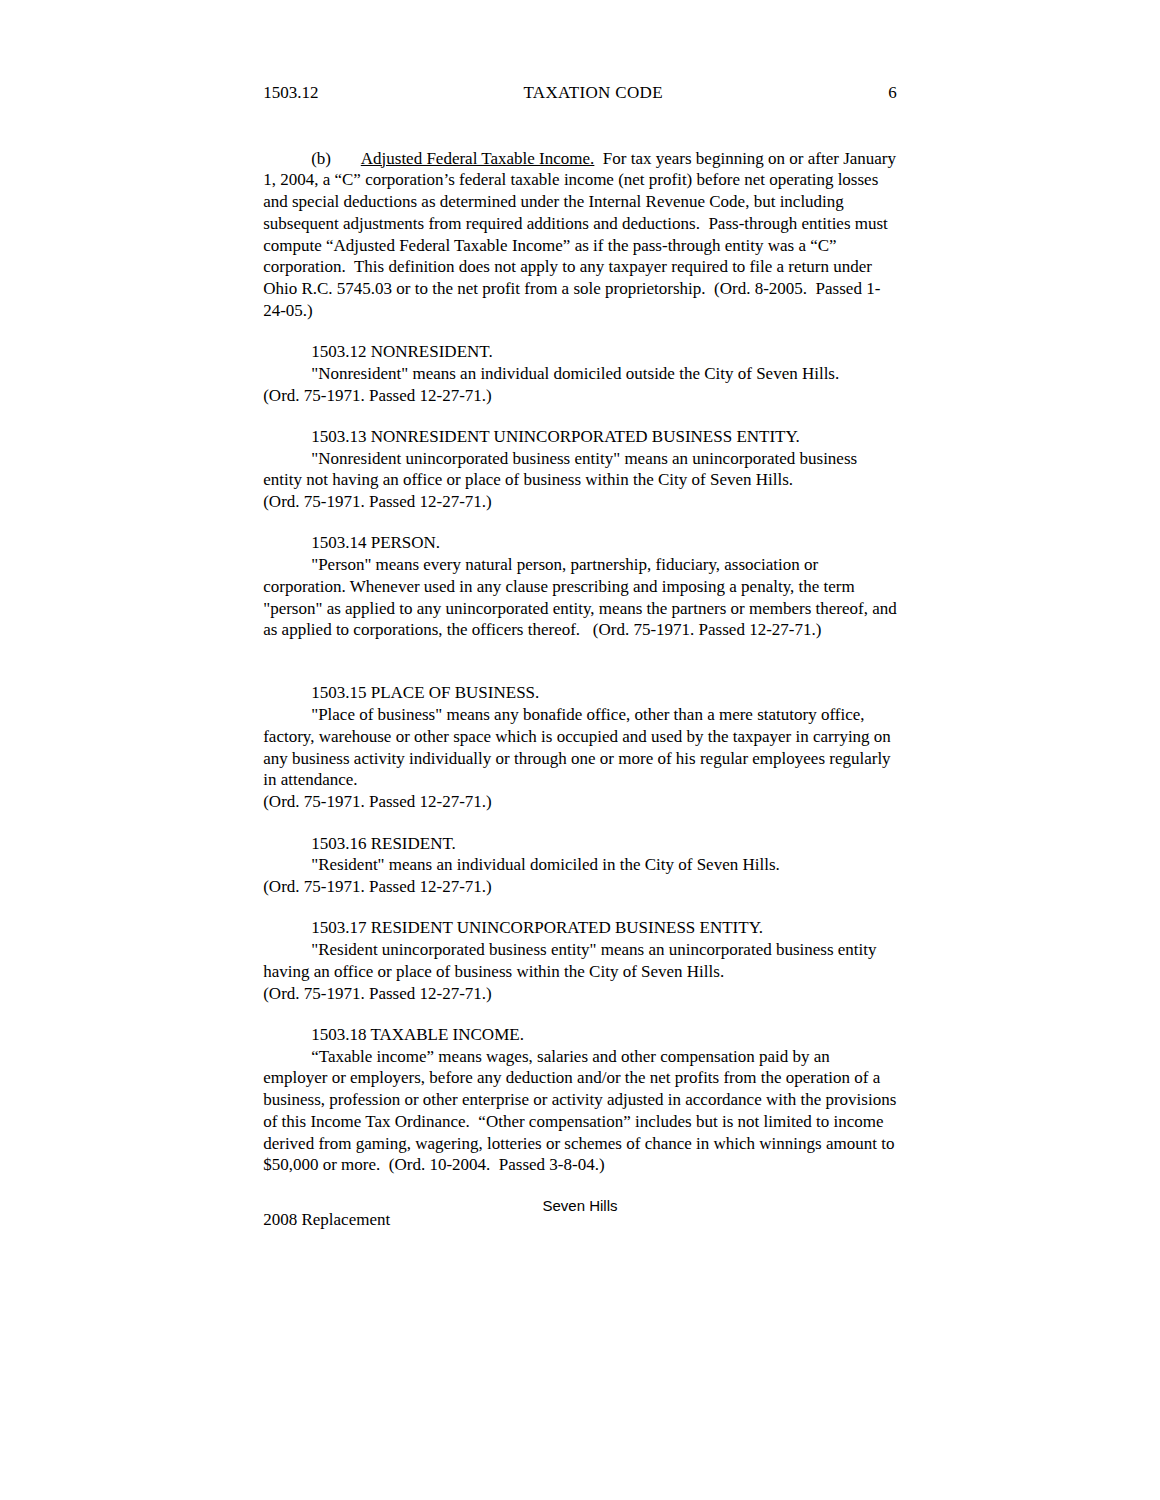1503.12
TAXATION CODE
6
(b) Adjusted Federal Taxable Income. For tax years beginning on or after January 1, 2004, a “C” corporation’s federal taxable income (net profit) before net operating losses and special deductions as determined under the Internal Revenue Code, but including subsequent adjustments from required additions and deductions. Pass-through entities must compute “Adjusted Federal Taxable Income” as if the pass-through entity was a “C” corporation. This definition does not apply to any taxpayer required to file a return under Ohio R.C. 5745.03 or to the net profit from a sole proprietorship. (Ord. 8-2005. Passed 1-24-05.)
1503.12 NONRESIDENT.
"Nonresident" means an individual domiciled outside the City of Seven Hills.
(Ord. 75-1971. Passed 12-27-71.)
1503.13 NONRESIDENT UNINCORPORATED BUSINESS ENTITY.
"Nonresident unincorporated business entity" means an unincorporated business entity not having an office or place of business within the City of Seven Hills.
(Ord. 75-1971. Passed 12-27-71.)
1503.14 PERSON.
"Person" means every natural person, partnership, fiduciary, association or corporation. Whenever used in any clause prescribing and imposing a penalty, the term "person" as applied to any unincorporated entity, means the partners or members thereof, and as applied to corporations, the officers thereof. (Ord. 75-1971. Passed 12-27-71.)
1503.15 PLACE OF BUSINESS.
"Place of business" means any bonafide office, other than a mere statutory office, factory, warehouse or other space which is occupied and used by the taxpayer in carrying on any business activity individually or through one or more of his regular employees regularly in attendance.
(Ord. 75-1971. Passed 12-27-71.)
1503.16 RESIDENT.
"Resident" means an individual domiciled in the City of Seven Hills.
(Ord. 75-1971. Passed 12-27-71.)
1503.17 RESIDENT UNINCORPORATED BUSINESS ENTITY.
"Resident unincorporated business entity" means an unincorporated business entity having an office or place of business within the City of Seven Hills.
(Ord. 75-1971. Passed 12-27-71.)
1503.18 TAXABLE INCOME.
“Taxable income” means wages, salaries and other compensation paid by an employer or employers, before any deduction and/or the net profits from the operation of a business, profession or other enterprise or activity adjusted in accordance with the provisions of this Income Tax Ordinance. “Other compensation” includes but is not limited to income derived from gaming, wagering, lotteries or schemes of chance in which winnings amount to $50,000 or more. (Ord. 10-2004. Passed 3-8-04.)
Seven Hills
2008 Replacement